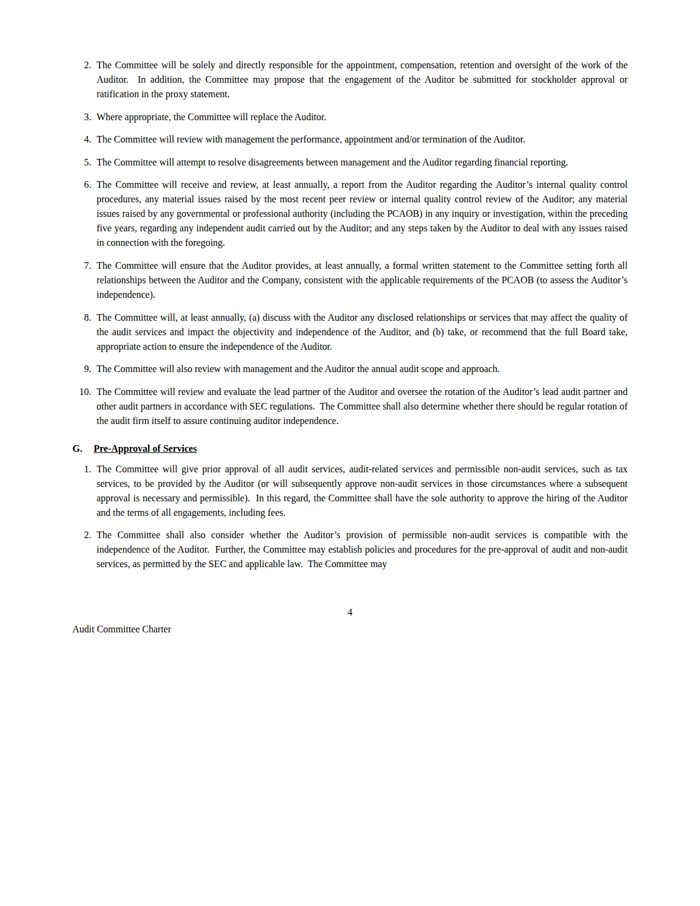The Committee will be solely and directly responsible for the appointment, compensation, retention and oversight of the work of the Auditor. In addition, the Committee may propose that the engagement of the Auditor be submitted for stockholder approval or ratification in the proxy statement.
Where appropriate, the Committee will replace the Auditor.
The Committee will review with management the performance, appointment and/or termination of the Auditor.
The Committee will attempt to resolve disagreements between management and the Auditor regarding financial reporting.
The Committee will receive and review, at least annually, a report from the Auditor regarding the Auditor’s internal quality control procedures, any material issues raised by the most recent peer review or internal quality control review of the Auditor; any material issues raised by any governmental or professional authority (including the PCAOB) in any inquiry or investigation, within the preceding five years, regarding any independent audit carried out by the Auditor; and any steps taken by the Auditor to deal with any issues raised in connection with the foregoing.
The Committee will ensure that the Auditor provides, at least annually, a formal written statement to the Committee setting forth all relationships between the Auditor and the Company, consistent with the applicable requirements of the PCAOB (to assess the Auditor’s independence).
The Committee will, at least annually, (a) discuss with the Auditor any disclosed relationships or services that may affect the quality of the audit services and impact the objectivity and independence of the Auditor, and (b) take, or recommend that the full Board take, appropriate action to ensure the independence of the Auditor.
The Committee will also review with management and the Auditor the annual audit scope and approach.
The Committee will review and evaluate the lead partner of the Auditor and oversee the rotation of the Auditor’s lead audit partner and other audit partners in accordance with SEC regulations. The Committee shall also determine whether there should be regular rotation of the audit firm itself to assure continuing auditor independence.
G. Pre-Approval of Services
The Committee will give prior approval of all audit services, audit-related services and permissible non-audit services, such as tax services, to be provided by the Auditor (or will subsequently approve non-audit services in those circumstances where a subsequent approval is necessary and permissible). In this regard, the Committee shall have the sole authority to approve the hiring of the Auditor and the terms of all engagements, including fees.
The Committee shall also consider whether the Auditor’s provision of permissible non-audit services is compatible with the independence of the Auditor. Further, the Committee may establish policies and procedures for the pre-approval of audit and non-audit services, as permitted by the SEC and applicable law. The Committee may
4
Audit Committee Charter